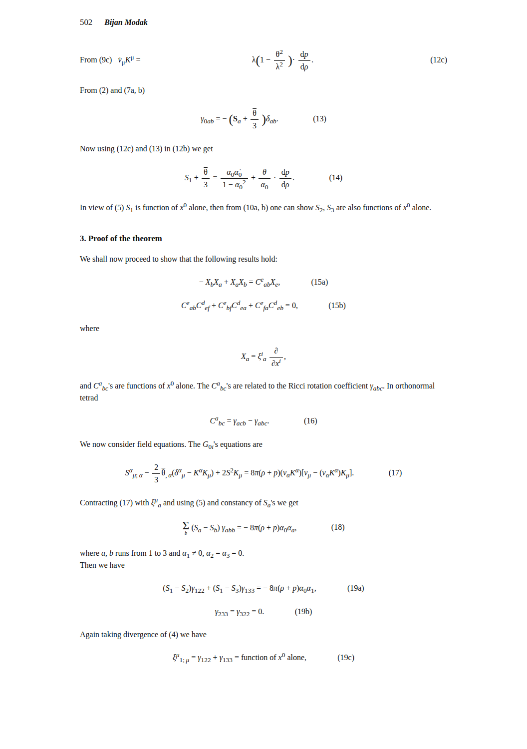502 Bijan Modak
From (9c) v̇μKμ = λ(1 − θ2 λ2 )· dp dρ. (12c)
From (2) and (7a, b)
γ0ab = − (Sa + θ 3 ) δab. (13)
Now using (12c) and (13) in (12b) we get
S1 + θ 3 = α0α̇01 − α02 + θα0 · dp dρ. (14)
In view of (5) S1 is function of x0 alone, then from (10a, b) one can show S2, S3 are also functions of x0 alone.
3. Proof of the theorem
We shall now proceed to show that the following results hold:
− XbXa + XaXb = CeabXe, (15a)
CeabCdef + CebfCdea + CefaCdeb = 0, (15b)
where
Xa = ξia ∂∂xi,
and Cabc's are functions of x0 alone. The Cabc's are related to the Ricci rotation coefficient γabc. In orthonormal tetrad
Cabc = γacb − γabc. (16)
We now consider field equations. The G0i's equations are
Sαμ; α − 23 θ, α(δαμ − KαKμ) + 2S2Kμ = 8π(ρ + p)(vαKα)[vμ − (vαKα)Kμ]. (17)
Contracting (17) with ξμa and using (5) and constancy of Sa's we get
Σb (Sa − Sb) γabb = − 8π(ρ + p)α0αa, (18)
where a, b runs from 1 to 3 and α1 ≠ 0, α2 = α3 = 0.
Then we have
(S1 − S2)γ122 + (S1 − S3)γ133 = − 8π(ρ + p)α0α1, (19a)
γ233 = γ322 = 0. (19b)
Again taking divergence of (4) we have
ξμ1; μ = γ122 + γ133 = function of x0 alone, (19c)